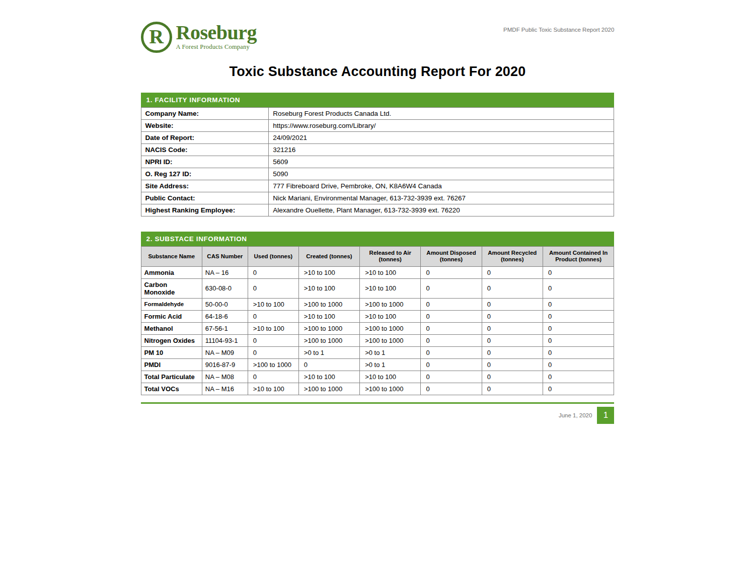R
Roseburg
A Forest Products Company
PMDF Public Toxic Substance Report 2020
Toxic Substance Accounting Report For 2020
1. FACILITY INFORMATION
| Company Name: | Roseburg Forest Products Canada Ltd. |
| Website: | https://www.roseburg.com/Library/ |
| Date of Report: | 24/09/2021 |
| NACIS Code: | 321216 |
| NPRI ID: | 5609 |
| O. Reg 127 ID: | 5090 |
| Site Address: | 777 Fibreboard Drive, Pembroke, ON, K8A6W4 Canada |
| Public Contact: | Nick Mariani, Environmental Manager, 613-732-3939 ext. 76267 |
| Highest Ranking Employee: | Alexandre Ouellette, Plant Manager, 613-732-3939 ext. 76220 |
2. SUBSTACE INFORMATION
| Substance Name | CAS Number | Used (tonnes) | Created (tonnes) | Released to Air (tonnes) | Amount Disposed (tonnes) | Amount Recycled (tonnes) | Amount Contained In Product (tonnes) |
| --- | --- | --- | --- | --- | --- | --- | --- |
| Ammonia | NA – 16 | 0 | >10 to 100 | >10 to 100 | 0 | 0 | 0 |
| Carbon Monoxide | 630-08-0 | 0 | >10 to 100 | >10 to 100 | 0 | 0 | 0 |
| Formaldehyde | 50-00-0 | >10 to 100 | >100 to 1000 | >100 to 1000 | 0 | 0 | 0 |
| Formic Acid | 64-18-6 | 0 | >10 to 100 | >10 to 100 | 0 | 0 | 0 |
| Methanol | 67-56-1 | >10 to 100 | >100 to 1000 | >100 to 1000 | 0 | 0 | 0 |
| Nitrogen Oxides | 11104-93-1 | 0 | >100 to 1000 | >100 to 1000 | 0 | 0 | 0 |
| PM 10 | NA – M09 | 0 | >0 to 1 | >0 to 1 | 0 | 0 | 0 |
| PMDI | 9016-87-9 | >100 to 1000 | 0 | >0 to 1 | 0 | 0 | 0 |
| Total Particulate | NA – M08 | 0 | >10 to 100 | >10 to 100 | 0 | 0 | 0 |
| Total VOCs | NA – M16 | >10 to 100 | >100 to 1000 | >100 to 1000 | 0 | 0 | 0 |
June 1, 2020
1